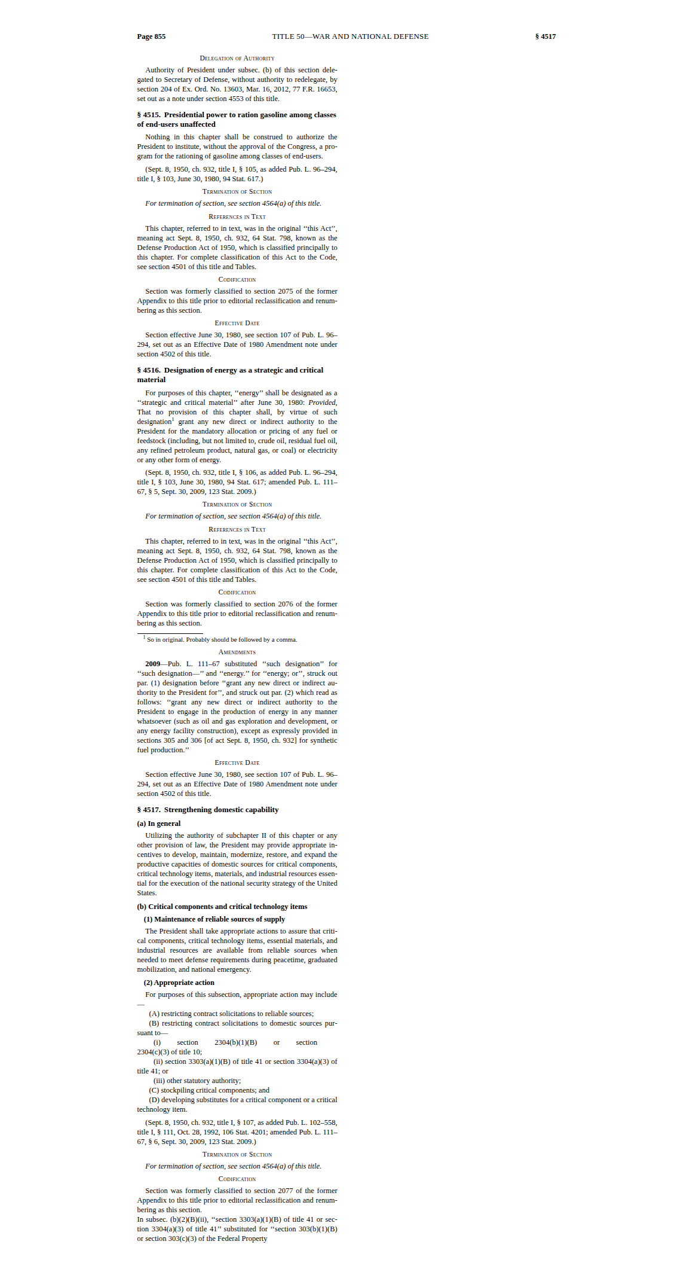Page 855 Title 50—War and National Defense § 4517
Delegation of Authority
Authority of President under subsec. (b) of this section delegated to Secretary of Defense, without authority to redelegate, by section 204 of Ex. Ord. No. 13603, Mar. 16, 2012, 77 F.R. 16653, set out as a note under section 4553 of this title.
§ 4515. Presidential power to ration gasoline among classes of end-users unaffected
Nothing in this chapter shall be construed to authorize the President to institute, without the approval of the Congress, a program for the rationing of gasoline among classes of end-users.
(Sept. 8, 1950, ch. 932, title I, § 105, as added Pub. L. 96–294, title I, § 103, June 30, 1980, 94 Stat. 617.)
Termination of Section
For termination of section, see section 4564(a) of this title.
References in Text
This chapter, referred to in text, was in the original ‘‘this Act’’, meaning act Sept. 8, 1950, ch. 932, 64 Stat. 798, known as the Defense Production Act of 1950, which is classified principally to this chapter. For complete classification of this Act to the Code, see section 4501 of this title and Tables.
Codification
Section was formerly classified to section 2075 of the former Appendix to this title prior to editorial reclassification and renumbering as this section.
Effective Date
Section effective June 30, 1980, see section 107 of Pub. L. 96–294, set out as an Effective Date of 1980 Amendment note under section 4502 of this title.
§ 4516. Designation of energy as a strategic and critical material
For purposes of this chapter, ‘‘energy’’ shall be designated as a ‘‘strategic and critical material’’ after June 30, 1980: Provided, That no provision of this chapter shall, by virtue of such designation1 grant any new direct or indirect authority to the President for the mandatory allocation or pricing of any fuel or feedstock (including, but not limited to, crude oil, residual fuel oil, any refined petroleum product, natural gas, or coal) or electricity or any other form of energy.
(Sept. 8, 1950, ch. 932, title I, § 106, as added Pub. L. 96–294, title I, § 103, June 30, 1980, 94 Stat. 617; amended Pub. L. 111–67, § 5, Sept. 30, 2009, 123 Stat. 2009.)
Termination of Section
For termination of section, see section 4564(a) of this title.
References in Text
This chapter, referred to in text, was in the original ‘‘this Act’’, meaning act Sept. 8, 1950, ch. 932, 64 Stat. 798, known as the Defense Production Act of 1950, which is classified principally to this chapter. For complete classification of this Act to the Code, see section 4501 of this title and Tables.
Codification
Section was formerly classified to section 2076 of the former Appendix to this title prior to editorial reclassification and renumbering as this section.
1 So in original. Probably should be followed by a comma.
Amendments
2009—Pub. L. 111–67 substituted ‘‘such designation’’ for ‘‘such designation—’’ and ‘‘energy.’’ for ‘‘energy; or’’, struck out par. (1) designation before ‘‘grant any new direct or indirect authority to the President for’’, and struck out par. (2) which read as follows: ‘‘grant any new direct or indirect authority to the President to engage in the production of energy in any manner whatsoever (such as oil and gas exploration and development, or any energy facility construction), except as expressly provided in sections 305 and 306 [of act Sept. 8, 1950, ch. 932] for synthetic fuel production.’’
Effective Date
Section effective June 30, 1980, see section 107 of Pub. L. 96–294, set out as an Effective Date of 1980 Amendment note under section 4502 of this title.
§ 4517. Strengthening domestic capability
(a) In general
Utilizing the authority of subchapter II of this chapter or any other provision of law, the President may provide appropriate incentives to develop, maintain, modernize, restore, and expand the productive capacities of domestic sources for critical components, critical technology items, materials, and industrial resources essential for the execution of the national security strategy of the United States.
(b) Critical components and critical technology items
(1) Maintenance of reliable sources of supply
The President shall take appropriate actions to assure that critical components, critical technology items, essential materials, and industrial resources are available from reliable sources when needed to meet defense requirements during peacetime, graduated mobilization, and national emergency.
(2) Appropriate action
For purposes of this subsection, appropriate action may include—
(A) restricting contract solicitations to reliable sources;
(B) restricting contract solicitations to domestic sources pursuant to—
(i) section 2304(b)(1)(B) or section 2304(c)(3) of title 10;
(ii) section 3303(a)(1)(B) of title 41 or section 3304(a)(3) of title 41; or
(iii) other statutory authority;
(C) stockpiling critical components; and
(D) developing substitutes for a critical component or a critical technology item.
(Sept. 8, 1950, ch. 932, title I, § 107, as added Pub. L. 102–558, title I, § 111, Oct. 28, 1992, 106 Stat. 4201; amended Pub. L. 111–67, § 6, Sept. 30, 2009, 123 Stat. 2009.)
Termination of Section
For termination of section, see section 4564(a) of this title.
Codification
Section was formerly classified to section 2077 of the former Appendix to this title prior to editorial reclassification and renumbering as this section.
In subsec. (b)(2)(B)(ii), ‘‘section 3303(a)(1)(B) of title 41 or section 3304(a)(3) of title 41’’ substituted for ‘‘section 303(b)(1)(B) or section 303(c)(3) of the Federal Property